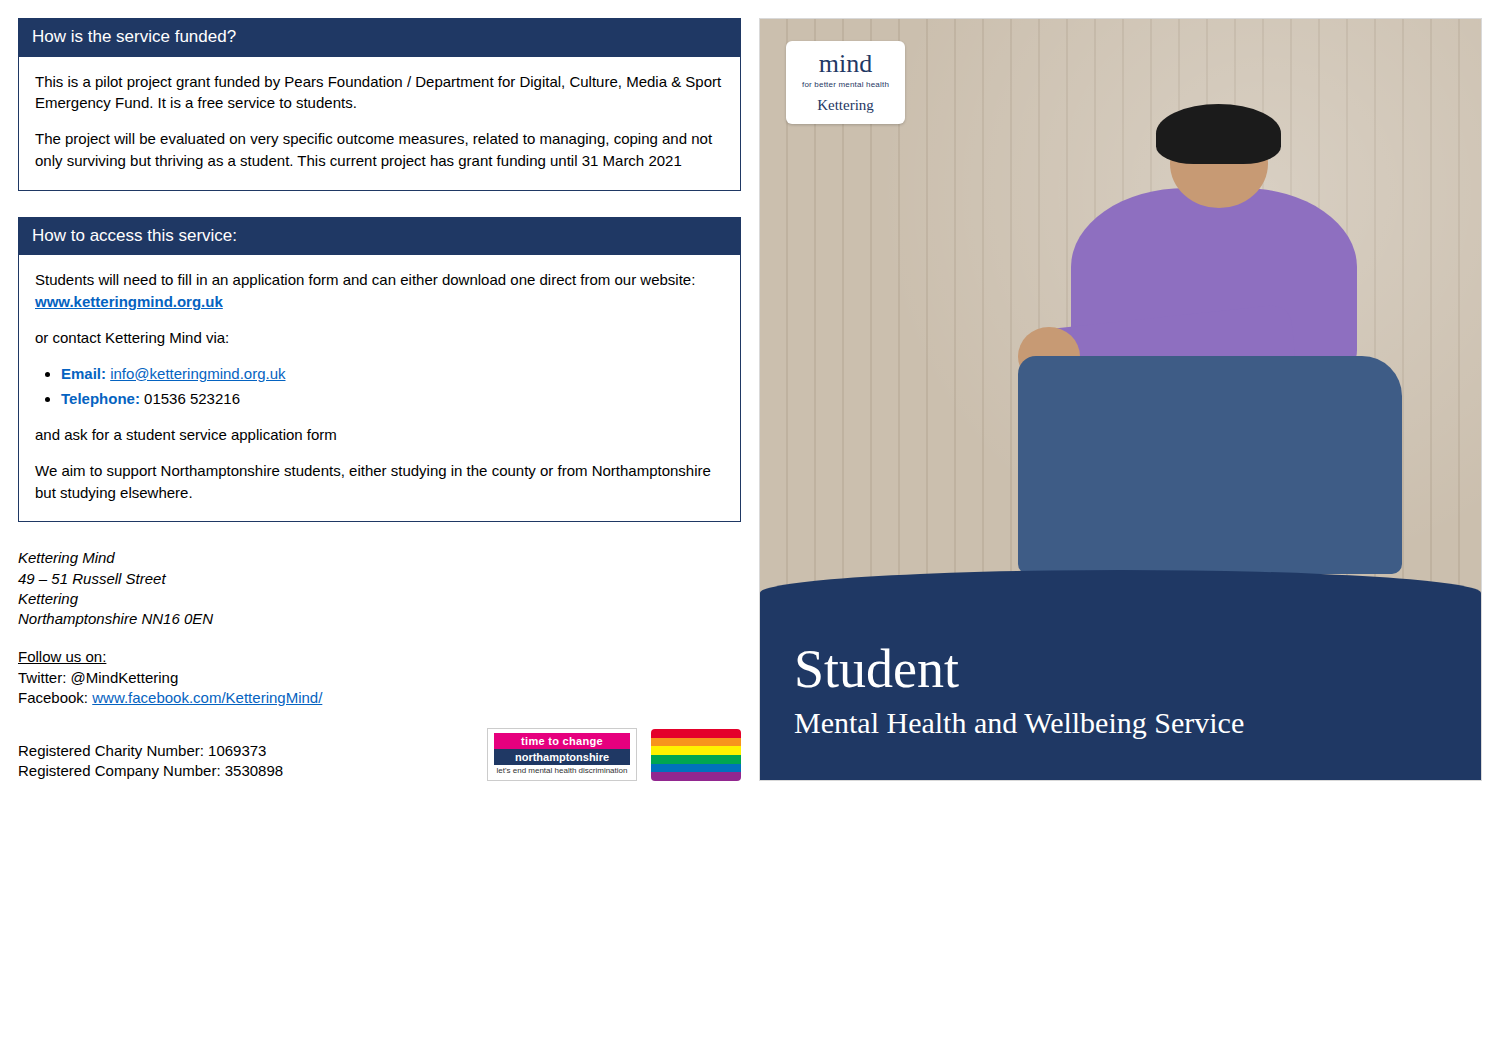How is the service funded?
This is a pilot project grant funded by Pears Foundation / Department for Digital, Culture, Media & Sport Emergency Fund. It is a free service to students.
The project will be evaluated on very specific outcome measures, related to managing, coping and not only surviving but thriving as a student. This current project has grant funding until 31 March 2021
How to access this service:
Students will need to fill in an application form and can either download one direct from our website: www.ketteringmind.org.uk
or contact Kettering Mind via:
Email: info@ketteringmind.org.uk
Telephone: 01536 523216
and ask for a student service application form
We aim to support Northamptonshire students, either studying in the county or from Northamptonshire but studying elsewhere.
Kettering Mind
49 – 51 Russell Street
Kettering
Northamptonshire NN16 0EN
Follow us on:
Twitter: @MindKettering
Facebook: www.facebook.com/KetteringMind/
Registered Charity Number: 1069373
Registered Company Number: 3530898
time to change northamptonshire let's end mental health discrimination
mind
for better mental health
Kettering
Student
Mental Health and Wellbeing Service